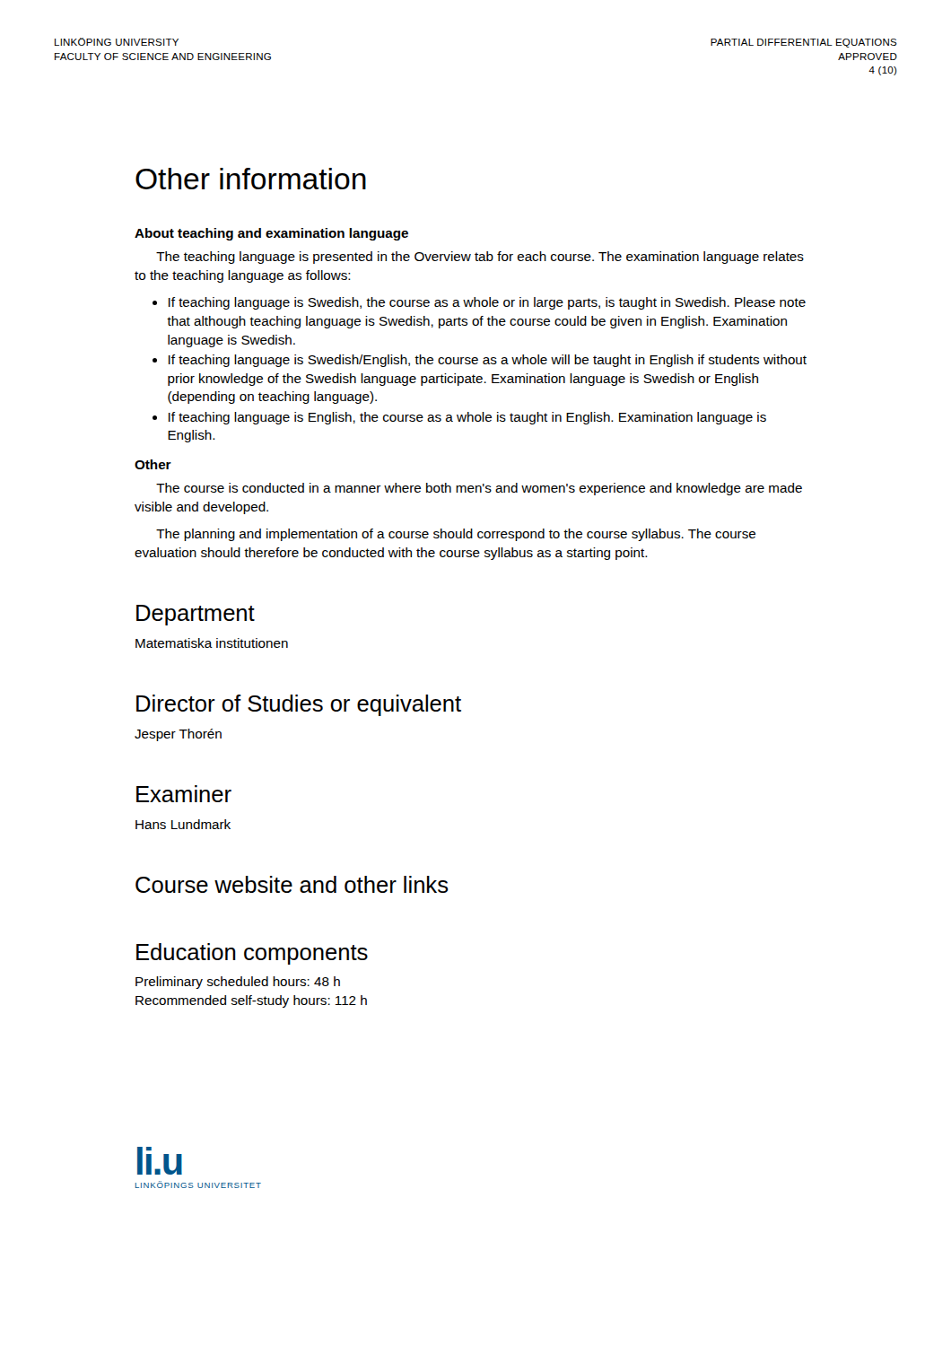LINKÖPING UNIVERSITY
FACULTY OF SCIENCE AND ENGINEERING
PARTIAL DIFFERENTIAL EQUATIONS
APPROVED
4 (10)
Other information
About teaching and examination language
The teaching language is presented in the Overview tab for each course. The examination language relates to the teaching language as follows:
If teaching language is Swedish, the course as a whole or in large parts, is taught in Swedish. Please note that although teaching language is Swedish, parts of the course could be given in English. Examination language is Swedish.
If teaching language is Swedish/English, the course as a whole will be taught in English if students without prior knowledge of the Swedish language participate. Examination language is Swedish or English (depending on teaching language).
If teaching language is English, the course as a whole is taught in English. Examination language is English.
Other
The course is conducted in a manner where both men's and women's experience and knowledge are made visible and developed.
The planning and implementation of a course should correspond to the course syllabus. The course evaluation should therefore be conducted with the course syllabus as a starting point.
Department
Matematiska institutionen
Director of Studies or equivalent
Jesper Thorén
Examiner
Hans Lundmark
Course website and other links
Education components
Preliminary scheduled hours: 48 h
Recommended self-study hours: 112 h
li.u
Linköpings universitet